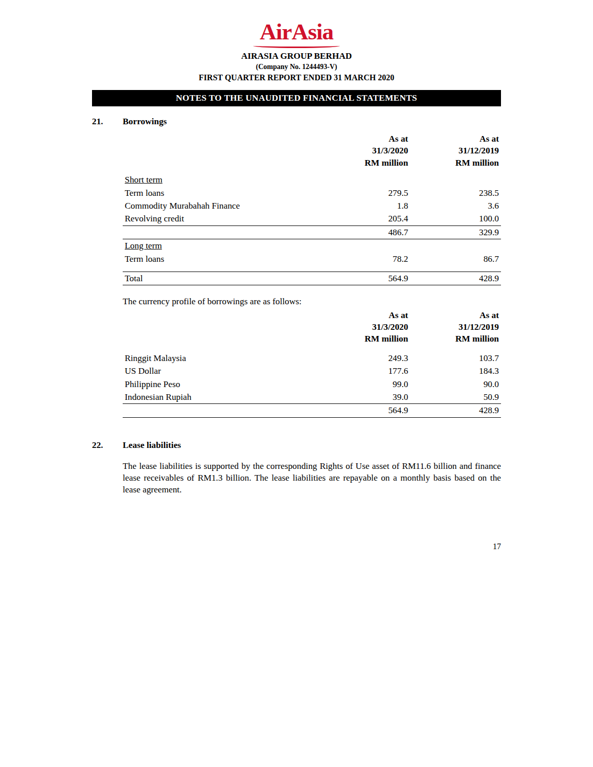AirAsia
AIRASIA GROUP BERHAD
(Company No. 1244493-V)
FIRST QUARTER REPORT ENDED 31 MARCH 2020
NOTES TO THE UNAUDITED FINANCIAL STATEMENTS
21. Borrowings
| | As at 31/3/2020 RM million | As at 31/12/2019 RM million |
| Short term | | |
| Term loans | 279.5 | 238.5 |
| Commodity Murabahah Finance | 1.8 | 3.6 |
| Revolving credit | 205.4 | 100.0 |
| | 486.7 | 329.9 |
| Long term | | |
| Term loans | 78.2 | 86.7 |
| Total | 564.9 | 428.9 |
The currency profile of borrowings are as follows:
| | As at 31/3/2020 RM million | As at 31/12/2019 RM million |
| Ringgit Malaysia | 249.3 | 103.7 |
| US Dollar | 177.6 | 184.3 |
| Philippine Peso | 99.0 | 90.0 |
| Indonesian Rupiah | 39.0 | 50.9 |
| | 564.9 | 428.9 |
22. Lease liabilities
The lease liabilities is supported by the corresponding Rights of Use asset of RM11.6 billion and finance lease receivables of RM1.3 billion. The lease liabilities are repayable on a monthly basis based on the lease agreement.
17